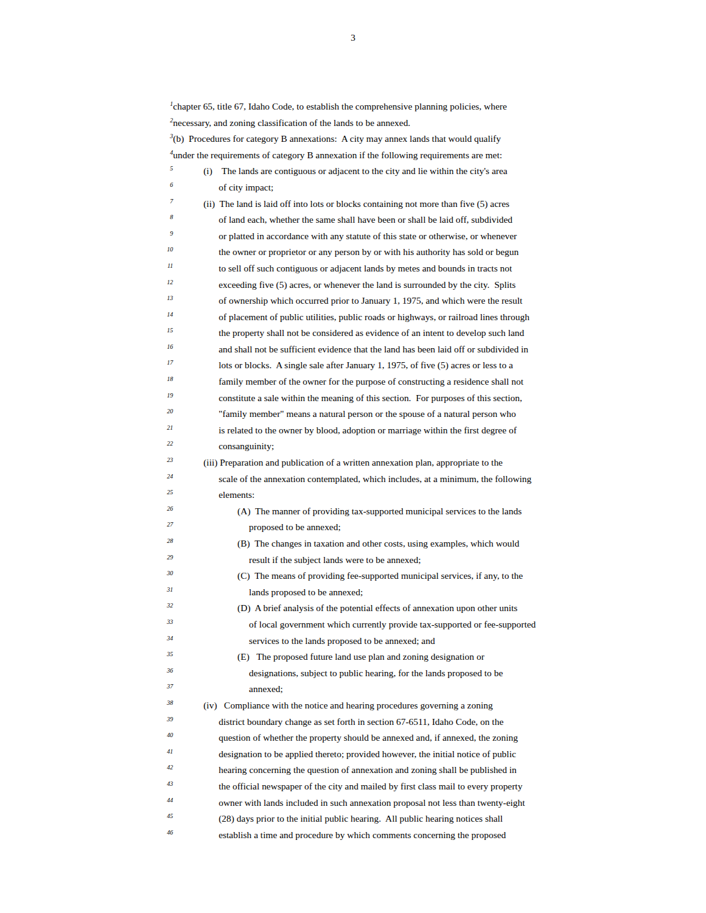3
| 1 | chapter 65, title 67, Idaho Code, to establish the comprehensive planning policies, where |
| 2 | necessary, and zoning classification of the lands to be annexed. |
| 3 | (b) Procedures for category B annexations: A city may annex lands that would qualify |
| 4 | under the requirements of category B annexation if the following requirements are met: |
| 5 | (i) The lands are contiguous or adjacent to the city and lie within the city's area |
| 6 | of city impact; |
| 7 | (ii) The land is laid off into lots or blocks containing not more than five (5) acres |
| 8 | of land each, whether the same shall have been or shall be laid off, subdivided |
| 9 | or platted in accordance with any statute of this state or otherwise, or whenever |
| 10 | the owner or proprietor or any person by or with his authority has sold or begun |
| 11 | to sell off such contiguous or adjacent lands by metes and bounds in tracts not |
| 12 | exceeding five (5) acres, or whenever the land is surrounded by the city. Splits |
| 13 | of ownership which occurred prior to January 1, 1975, and which were the result |
| 14 | of placement of public utilities, public roads or highways, or railroad lines through |
| 15 | the property shall not be considered as evidence of an intent to develop such land |
| 16 | and shall not be sufficient evidence that the land has been laid off or subdivided in |
| 17 | lots or blocks. A single sale after January 1, 1975, of five (5) acres or less to a |
| 18 | family member of the owner for the purpose of constructing a residence shall not |
| 19 | constitute a sale within the meaning of this section. For purposes of this section, |
| 20 | "family member" means a natural person or the spouse of a natural person who |
| 21 | is related to the owner by blood, adoption or marriage within the first degree of |
| 22 | consanguinity; |
| 23 | (iii) Preparation and publication of a written annexation plan, appropriate to the |
| 24 | scale of the annexation contemplated, which includes, at a minimum, the following |
| 25 | elements: |
| 26 | (A) The manner of providing tax-supported municipal services to the lands |
| 27 | proposed to be annexed; |
| 28 | (B) The changes in taxation and other costs, using examples, which would |
| 29 | result if the subject lands were to be annexed; |
| 30 | (C) The means of providing fee-supported municipal services, if any, to the |
| 31 | lands proposed to be annexed; |
| 32 | (D) A brief analysis of the potential effects of annexation upon other units |
| 33 | of local government which currently provide tax-supported or fee-supported |
| 34 | services to the lands proposed to be annexed; and |
| 35 | (E) The proposed future land use plan and zoning designation or |
| 36 | designations, subject to public hearing, for the lands proposed to be |
| 37 | annexed; |
| 38 | (iv) Compliance with the notice and hearing procedures governing a zoning |
| 39 | district boundary change as set forth in section 67-6511, Idaho Code, on the |
| 40 | question of whether the property should be annexed and, if annexed, the zoning |
| 41 | designation to be applied thereto; provided however, the initial notice of public |
| 42 | hearing concerning the question of annexation and zoning shall be published in |
| 43 | the official newspaper of the city and mailed by first class mail to every property |
| 44 | owner with lands included in such annexation proposal not less than twenty-eight |
| 45 | (28) days prior to the initial public hearing. All public hearing notices shall |
| 46 | establish a time and procedure by which comments concerning the proposed |